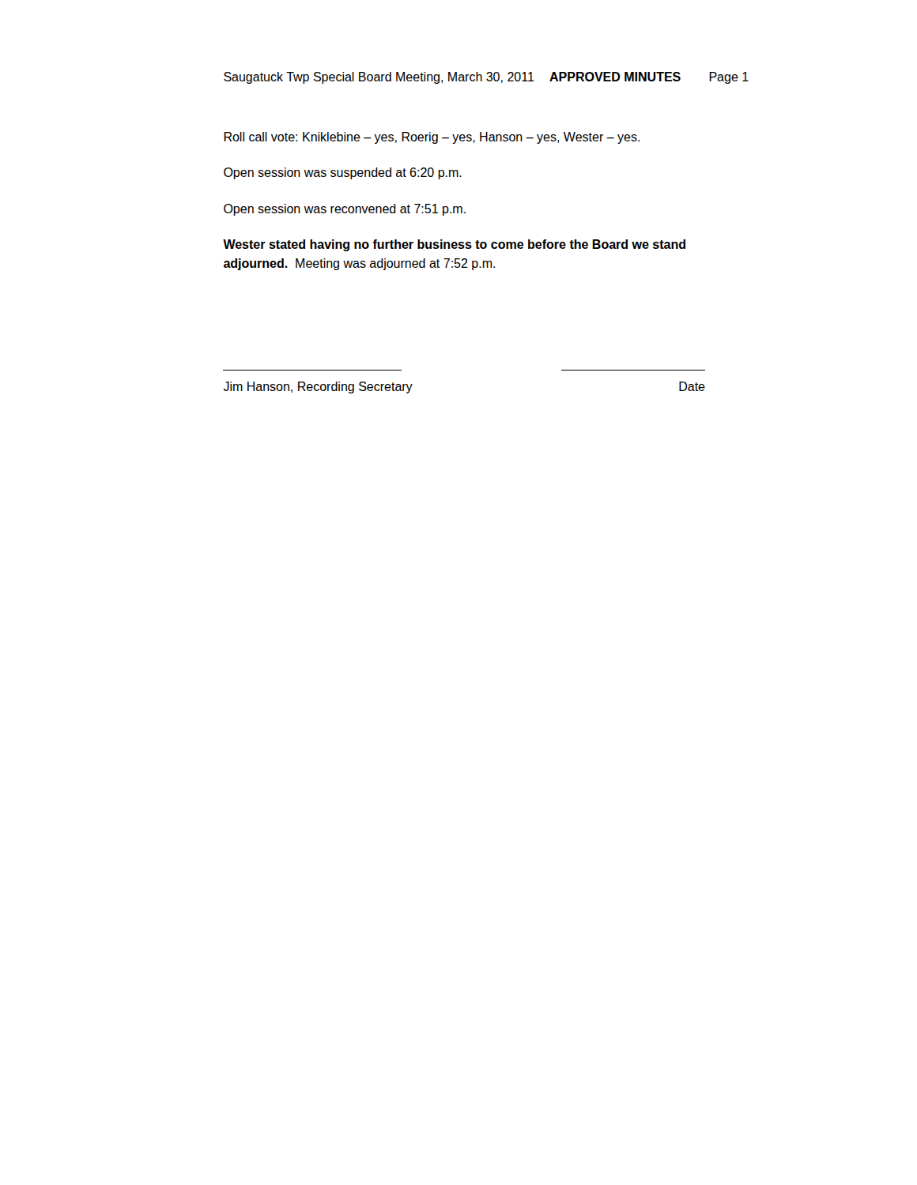Saugatuck Twp Special Board Meeting, March 30, 2011 APPROVED MINUTES Page 1
Roll call vote: Kniklebine – yes, Roerig – yes, Hanson – yes, Wester – yes.
Open session was suspended at 6:20 p.m.
Open session was reconvened at 7:51 p.m.
Wester stated having no further business to come before the Board we stand adjourned. Meeting was adjourned at 7:52 p.m.
Jim Hanson, Recording Secretary Date